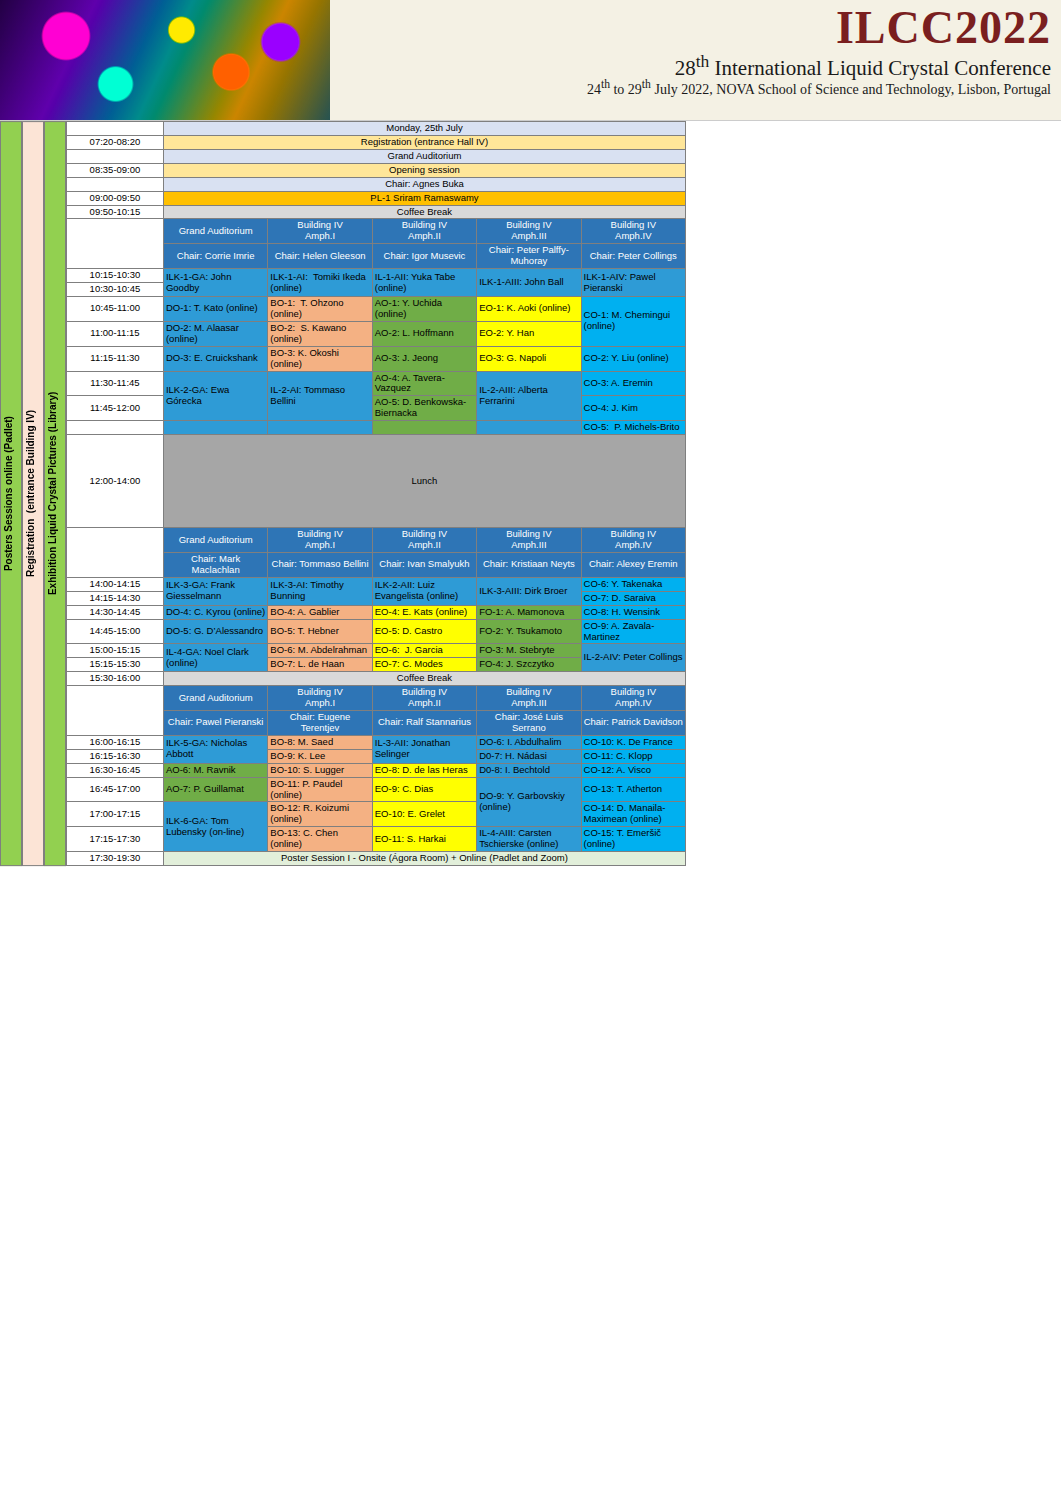ILCC2022
28th International Liquid Crystal Conference
24th to 29th July 2022, NOVA School of Science and Technology, Lisbon, Portugal
Posters Sessions online (Padlet)
Registration (entrance Building IV)
Exhibition Liquid Crystal Pictures (Library)
| | Monday, 25th July |
| 07:20-08:20 | Registration (entrance Hall IV) |
| | Grand Auditorium |
| 08:35-09:00 | Opening session |
| | Chair: Agnes Buka |
| 09:00-09:50 | PL-1 Sriram Ramaswamy |
| 09:50-10:15 | Coffee Break |
| | Grand Auditorium | Building IV Amph.I | Building IV Amph.II | Building IV Amph.III | Building IV Amph.IV |
| Chair: Corrie Imrie | Chair: Helen Gleeson | Chair: Igor Musevic | Chair: Peter Palffy-Muhoray | Chair: Peter Collings |
| 10:15-10:30 | ILK-1-GA: John Goodby | ILK-1-AI: Tomiki Ikeda (online) | IL-1-AII: Yuka Tabe (online) | ILK-1-AIII: John Ball | ILK-1-AIV: Pawel Pieranski |
| 10:30-10:45 |
| 10:45-11:00 | DO-1: T. Kato (online) | BO-1: T. Ohzono (online) | AO-1: Y. Uchida (online) | EO-1: K. Aoki (online) | CO-1: M. Chemingui (online) |
| 11:00-11:15 | DO-2: M. Alaasar (online) | BO-2: S. Kawano (online) | AO-2: L. Hoffmann | EO-2: Y. Han |
| 11:15-11:30 | DO-3: E. Cruickshank | BO-3: K. Okoshi (online) | AO-3: J. Jeong | EO-3: G. Napoli | CO-2: Y. Liu (online) |
| 11:30-11:45 | ILK-2-GA: Ewa Górecka | IL-2-AI: Tommaso Bellini | AO-4: A. Tavera-Vazquez | IL-2-AIII: Alberta Ferrarini | CO-3: A. Eremin |
| 11:45-12:00 | AO-5: D. Benkowska-Biernacka | CO-4: J. Kim |
| | | | | | CO-5: P. Michels-Brito |
| 12:00-14:00 | Lunch |
| | Grand Auditorium | Building IV Amph.I | Building IV Amph.II | Building IV Amph.III | Building IV Amph.IV |
| Chair: Mark Maclachlan | Chair: Tommaso Bellini | Chair: Ivan Smalyukh | Chair: Kristiaan Neyts | Chair: Alexey Eremin |
| 14:00-14:15 | ILK-3-GA: Frank Giesselmann | ILK-3-AI: Timothy Bunning | ILK-2-AII: Luiz Evangelista (online) | ILK-3-AIII: Dirk Broer | CO-6: Y. Takenaka |
| 14:15-14:30 | CO-7: D. Saraiva |
| 14:30-14:45 | DO-4: C. Kyrou (online) | BO-4: A. Gablier | EO-4: E. Kats (online) | FO-1: A. Mamonova | CO-8: H. Wensink |
| 14:45-15:00 | DO-5: G. D’Alessandro | BO-5: T. Hebner | EO-5: D. Castro | FO-2: Y. Tsukamoto | CO-9: A. Zavala-Martinez |
| 15:00-15:15 | IL-4-GA: Noel Clark (online) | BO-6: M. Abdelrahman | EO-6: J. Garcia | FO-3: M. Stebryte | IL-2-AIV: Peter Collings |
| 15:15-15:30 | BO-7: L. de Haan | EO-7: C. Modes | FO-4: J. Szczytko |
| 15:30-16:00 | Coffee Break |
| | Grand Auditorium | Building IV Amph.I | Building IV Amph.II | Building IV Amph.III | Building IV Amph.IV |
| Chair: Pawel Pieranski | Chair: Eugene Terentjev | Chair: Ralf Stannarius | Chair: José Luis Serrano | Chair: Patrick Davidson |
| 16:00-16:15 | ILK-5-GA: Nicholas Abbott | BO-8: M. Saed | IL-3-AII: Jonathan Selinger | DO-6: I. Abdulhalim | CO-10: K. De France |
| 16:15-16:30 | BO-9: K. Lee | D0-7: H. Nádasi | CO-11: C. Klopp |
| 16:30-16:45 | AO-6: M. Ravnik | BO-10: S. Lugger | EO-8: D. de las Heras | D0-8: I. Bechtold | CO-12: A. Visco |
| 16:45-17:00 | AO-7: P. Guillamat | BO-11: P. Paudel (online) | EO-9: C. Dias | DO-9: Y. Garbovskiy (online) | CO-13: T. Atherton |
| 17:00-17:15 | ILK-6-GA: Tom Lubensky (on-line) | BO-12: R. Koizumi (online) | EO-10: E. Grelet | CO-14: D. Manaila-Maximean (online) |
| 17:15-17:30 | BO-13: C. Chen (online) | EO-11: S. Harkai | IL-4-AIII: Carsten Tschierske (online) | CO-15: T. Emeršič (online) |
| 17:30-19:30 | Poster Session I - Onsite (Ágora Room) + Online (Padlet and Zoom) |